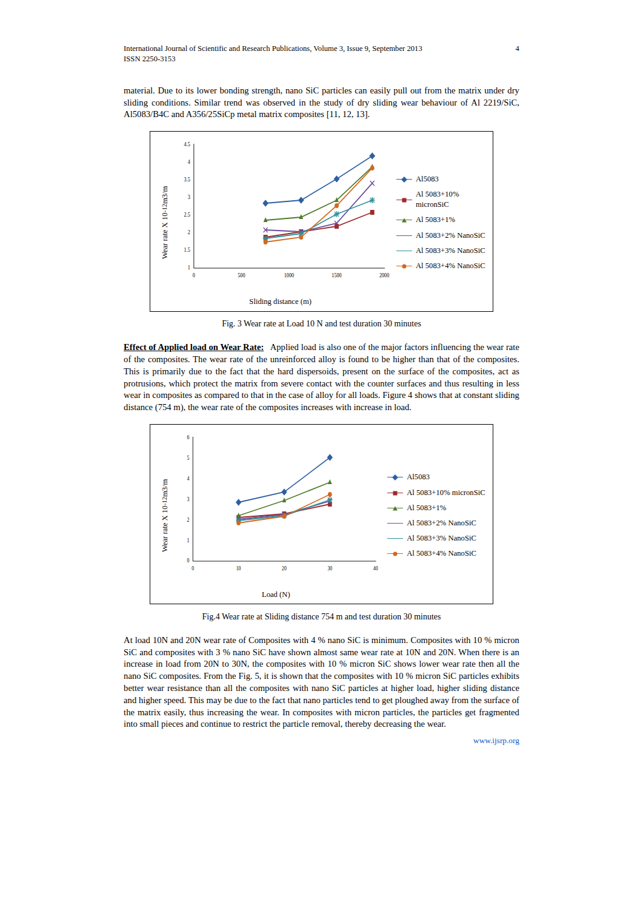International Journal of Scientific and Research Publications, Volume 3, Issue 9, September 2013
ISSN 2250-3153
4
material. Due to its lower bonding strength, nano SiC particles can easily pull out from the matrix under dry sliding conditions. Similar trend was observed in the study of dry sliding wear behaviour of Al 2219/SiC, Al5083/B4C and A356/25SiCp metal matrix composites [11, 12, 13].
Wear rate X 10 -12 m3/m
4.5 4 3.5 3 2.5 2 1.5 1 0 500 1000 1500 2000
Sliding distance (m)
Al5083
Al 5083+10%
micronSiC
Al 5083+1%
Al 5083+2% NanoSiC
Al 5083+3% NanoSiC
Al 5083+4% NanoSiC
Fig. 3 Wear rate at Load 10 N and test duration 30 minutes
Effect of Applied load on Wear Rate: Applied load is also one of the major factors influencing the wear rate of the composites. The wear rate of the unreinforced alloy is found to be higher than that of the composites. This is primarily due to the fact that the hard dispersoids, present on the surface of the composites, act as protrusions, which protect the matrix from severe contact with the counter surfaces and thus resulting in less wear in composites as compared to that in the case of alloy for all loads. Figure 4 shows that at constant sliding distance (754 m), the wear rate of the composites increases with increase in load.
Wear rate X 10 -12 m3/m
6 5 4 3 2 1 0 0 10 20 30 40
Load (N)
Al5083
Al 5083+10% micronSiC
Al 5083+1%
Al 5083+2% NanoSiC
Al 5083+3% NanoSiC
Al 5083+4% NanoSiC
Fig.4 Wear rate at Sliding distance 754 m and test duration 30 minutes
At load 10N and 20N wear rate of Composites with 4 % nano SiC is minimum. Composites with 10 % micron SiC and composites with 3 % nano SiC have shown almost same wear rate at 10N and 20N. When there is an increase in load from 20N to 30N, the composites with 10 % micron SiC shows lower wear rate then all the nano SiC composites. From the Fig. 5, it is shown that the composites with 10 % micron SiC particles exhibits better wear resistance than all the composites with nano SiC particles at higher load, higher sliding distance and higher speed. This may be due to the fact that nano particles tend to get ploughed away from the surface of the matrix easily, thus increasing the wear. In composites with micron particles, the particles get fragmented into small pieces and continue to restrict the particle removal, thereby decreasing the wear.
www.ijsrp.org